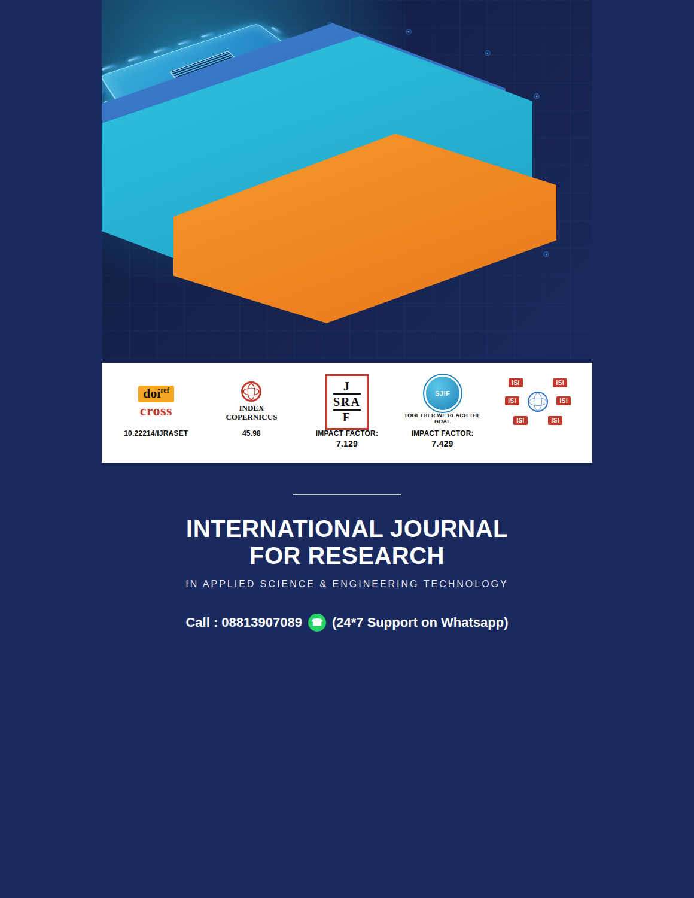doiref cross
10.22214/IJRASET
INDEX
COPERNICUS
45.98
JSRA F
IMPACT FACTOR:7.129
TOGETHER WE REACH THE GOAL
IMPACT FACTOR:7.429
ISI ISI ISI ISI ISI ISI
International Journal
for Research
in Applied Science & Engineering Technology
Call : 08813907089 ☎ (24*7 Support on Whatsapp)